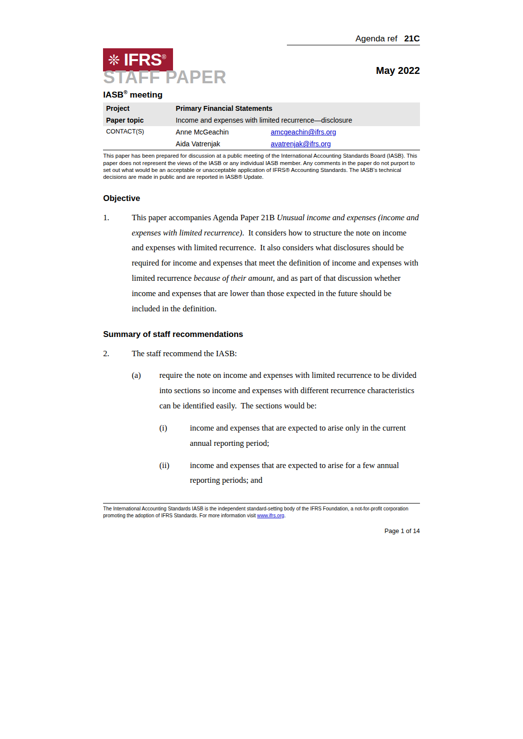Agenda ref 21C
❊IFRS®
STAFF PAPER
May 2022
IASB® meeting
| Project | Primary Financial Statements |
| Paper topic | Income and expenses with limited recurrence—disclosure |
| CONTACT(S) | Anne McGeachin | amcgeachin@ifrs.org |
| | Aida Vatrenjak | avatrenjak@ifrs.org |
This paper has been prepared for discussion at a public meeting of the International Accounting Standards Board (IASB). This paper does not represent the views of the IASB or any individual IASB member. Any comments in the paper do not purport to set out what would be an acceptable or unacceptable application of IFRS® Accounting Standards. The IASB’s technical decisions are made in public and are reported in IASB® Update.
Objective
1. This paper accompanies Agenda Paper 21B Unusual income and expenses (income and expenses with limited recurrence). It considers how to structure the note on income and expenses with limited recurrence. It also considers what disclosures should be required for income and expenses that meet the definition of income and expenses with limited recurrence because of their amount, and as part of that discussion whether income and expenses that are lower than those expected in the future should be included in the definition.
Summary of staff recommendations
2. The staff recommend the IASB:
(a) require the note on income and expenses with limited recurrence to be divided into sections so income and expenses with different recurrence characteristics can be identified easily. The sections would be:
(i) income and expenses that are expected to arise only in the current annual reporting period;
(ii) income and expenses that are expected to arise for a few annual reporting periods; and
The International Accounting Standards IASB is the independent standard-setting body of the IFRS Foundation, a not-for-profit corporation promoting the adoption of IFRS Standards. For more information visit www.ifrs.org.
Page 1 of 14